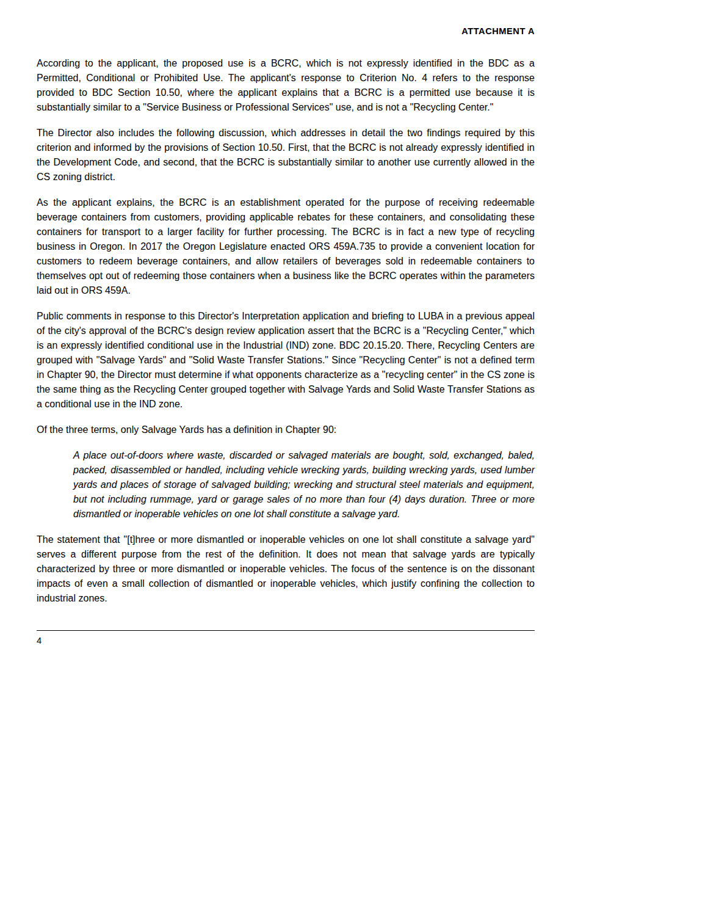ATTACHMENT A
According to the applicant, the proposed use is a BCRC, which is not expressly identified in the BDC as a Permitted, Conditional or Prohibited Use. The applicant's response to Criterion No. 4 refers to the response provided to BDC Section 10.50, where the applicant explains that a BCRC is a permitted use because it is substantially similar to a "Service Business or Professional Services" use, and is not a "Recycling Center."
The Director also includes the following discussion, which addresses in detail the two findings required by this criterion and informed by the provisions of Section 10.50. First, that the BCRC is not already expressly identified in the Development Code, and second, that the BCRC is substantially similar to another use currently allowed in the CS zoning district.
As the applicant explains, the BCRC is an establishment operated for the purpose of receiving redeemable beverage containers from customers, providing applicable rebates for these containers, and consolidating these containers for transport to a larger facility for further processing. The BCRC is in fact a new type of recycling business in Oregon. In 2017 the Oregon Legislature enacted ORS 459A.735 to provide a convenient location for customers to redeem beverage containers, and allow retailers of beverages sold in redeemable containers to themselves opt out of redeeming those containers when a business like the BCRC operates within the parameters laid out in ORS 459A.
Public comments in response to this Director's Interpretation application and briefing to LUBA in a previous appeal of the city's approval of the BCRC's design review application assert that the BCRC is a "Recycling Center," which is an expressly identified conditional use in the Industrial (IND) zone. BDC 20.15.20. There, Recycling Centers are grouped with "Salvage Yards" and "Solid Waste Transfer Stations." Since "Recycling Center" is not a defined term in Chapter 90, the Director must determine if what opponents characterize as a "recycling center" in the CS zone is the same thing as the Recycling Center grouped together with Salvage Yards and Solid Waste Transfer Stations as a conditional use in the IND zone.
Of the three terms, only Salvage Yards has a definition in Chapter 90:
A place out-of-doors where waste, discarded or salvaged materials are bought, sold, exchanged, baled, packed, disassembled or handled, including vehicle wrecking yards, building wrecking yards, used lumber yards and places of storage of salvaged building; wrecking and structural steel materials and equipment, but not including rummage, yard or garage sales of no more than four (4) days duration. Three or more dismantled or inoperable vehicles on one lot shall constitute a salvage yard.
The statement that "[t]hree or more dismantled or inoperable vehicles on one lot shall constitute a salvage yard" serves a different purpose from the rest of the definition. It does not mean that salvage yards are typically characterized by three or more dismantled or inoperable vehicles. The focus of the sentence is on the dissonant impacts of even a small collection of dismantled or inoperable vehicles, which justify confining the collection to industrial zones.
4